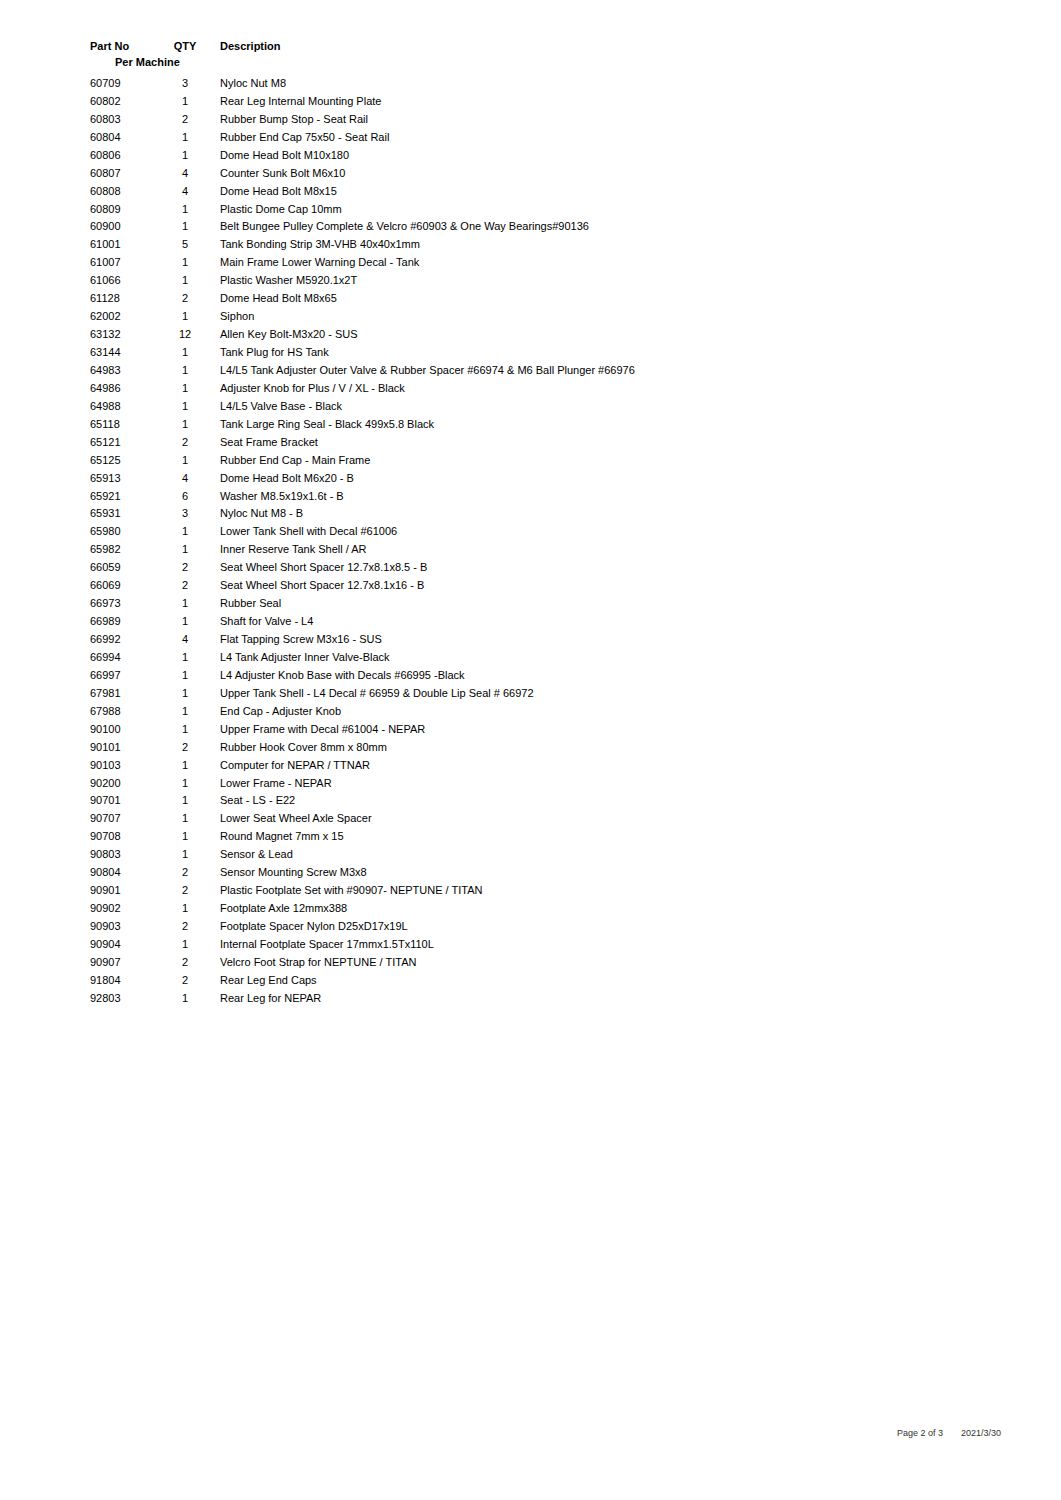| Part No | QTY | Description |
| --- | --- | --- |
| Per Machine |
| 60709 | 3 | Nyloc Nut M8 |
| 60802 | 1 | Rear Leg Internal Mounting Plate |
| 60803 | 2 | Rubber Bump Stop - Seat Rail |
| 60804 | 1 | Rubber End Cap 75x50 - Seat Rail |
| 60806 | 1 | Dome Head Bolt M10x180 |
| 60807 | 4 | Counter Sunk Bolt M6x10 |
| 60808 | 4 | Dome Head Bolt M8x15 |
| 60809 | 1 | Plastic Dome Cap 10mm |
| 60900 | 1 | Belt Bungee Pulley Complete & Velcro #60903 & One Way Bearings#90136 |
| 61001 | 5 | Tank Bonding Strip 3M-VHB 40x40x1mm |
| 61007 | 1 | Main Frame Lower Warning Decal - Tank |
| 61066 | 1 | Plastic Washer M5920.1x2T |
| 61128 | 2 | Dome Head Bolt M8x65 |
| 62002 | 1 | Siphon |
| 63132 | 12 | Allen Key Bolt-M3x20 - SUS |
| 63144 | 1 | Tank Plug for HS Tank |
| 64983 | 1 | L4/L5 Tank Adjuster Outer Valve & Rubber Spacer #66974 & M6 Ball Plunger #66976 |
| 64986 | 1 | Adjuster Knob for Plus / V / XL - Black |
| 64988 | 1 | L4/L5 Valve Base - Black |
| 65118 | 1 | Tank Large Ring Seal - Black 499x5.8 Black |
| 65121 | 2 | Seat Frame Bracket |
| 65125 | 1 | Rubber End Cap - Main Frame |
| 65913 | 4 | Dome Head Bolt M6x20 - B |
| 65921 | 6 | Washer M8.5x19x1.6t - B |
| 65931 | 3 | Nyloc Nut M8 - B |
| 65980 | 1 | Lower Tank Shell with Decal #61006 |
| 65982 | 1 | Inner Reserve Tank Shell / AR |
| 66059 | 2 | Seat Wheel Short Spacer 12.7x8.1x8.5 - B |
| 66069 | 2 | Seat Wheel Short Spacer 12.7x8.1x16 - B |
| 66973 | 1 | Rubber Seal |
| 66989 | 1 | Shaft for Valve - L4 |
| 66992 | 4 | Flat Tapping Screw M3x16 - SUS |
| 66994 | 1 | L4 Tank Adjuster Inner Valve-Black |
| 66997 | 1 | L4 Adjuster Knob Base with Decals #66995 -Black |
| 67981 | 1 | Upper Tank Shell - L4 Decal # 66959 & Double Lip Seal # 66972 |
| 67988 | 1 | End Cap - Adjuster Knob |
| 90100 | 1 | Upper Frame with Decal #61004 - NEPAR |
| 90101 | 2 | Rubber Hook Cover 8mm x 80mm |
| 90103 | 1 | Computer for NEPAR / TTNAR |
| 90200 | 1 | Lower Frame - NEPAR |
| 90701 | 1 | Seat - LS - E22 |
| 90707 | 1 | Lower Seat Wheel Axle Spacer |
| 90708 | 1 | Round Magnet 7mm x 15 |
| 90803 | 1 | Sensor & Lead |
| 90804 | 2 | Sensor Mounting Screw M3x8 |
| 90901 | 2 | Plastic Footplate Set with #90907- NEPTUNE / TITAN |
| 90902 | 1 | Footplate Axle 12mmx388 |
| 90903 | 2 | Footplate Spacer Nylon D25xD17x19L |
| 90904 | 1 | Internal Footplate Spacer 17mmx1.5Tx110L |
| 90907 | 2 | Velcro Foot Strap for NEPTUNE / TITAN |
| 91804 | 2 | Rear Leg End Caps |
| 92803 | 1 | Rear Leg for NEPAR |
Page 2 of 32021/3/30